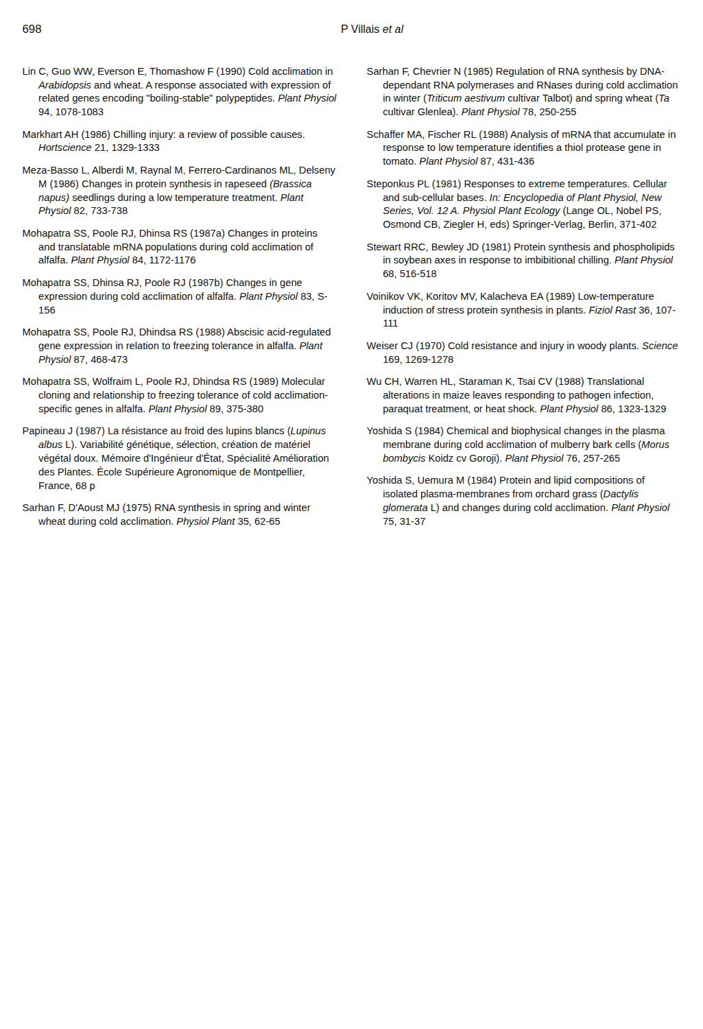698 P Villais et al
Lin C, Guo WW, Everson E, Thomashow F (1990) Cold acclimation in Arabidopsis and wheat. A response associated with expression of related genes encoding "boiling-stable" polypeptides. Plant Physiol 94, 1078-1083
Markhart AH (1986) Chilling injury: a review of possible causes. Hortscience 21, 1329-1333
Meza-Basso L, Alberdi M, Raynal M, Ferrero-Cardinanos ML, Delseny M (1986) Changes in protein synthesis in rapeseed (Brassica napus) seedlings during a low temperature treatment. Plant Physiol 82, 733-738
Mohapatra SS, Poole RJ, Dhinsa RS (1987a) Changes in proteins and translatable mRNA populations during cold acclimation of alfalfa. Plant Physiol 84, 1172-1176
Mohapatra SS, Dhinsa RJ, Poole RJ (1987b) Changes in gene expression during cold acclimation of alfalfa. Plant Physiol 83, S-156
Mohapatra SS, Poole RJ, Dhindsa RS (1988) Abscisic acid-regulated gene expression in relation to freezing tolerance in alfalfa. Plant Physiol 87, 468-473
Mohapatra SS, Wolfraim L, Poole RJ, Dhindsa RS (1989) Molecular cloning and relationship to freezing tolerance of cold acclimation-specific genes in alfalfa. Plant Physiol 89, 375-380
Papineau J (1987) La résistance au froid des lupins blancs (Lupinus albus L). Variabilité génétique, sélection, création de matériel végétal doux. Mémoire d'Ingénieur d'État, Spécialité Amélioration des Plantes. École Supérieure Agronomique de Montpellier, France, 68 p
Sarhan F, D'Aoust MJ (1975) RNA synthesis in spring and winter wheat during cold acclimation. Physiol Plant 35, 62-65
Sarhan F, Chevrier N (1985) Regulation of RNA synthesis by DNA-dependant RNA polymerases and RNases during cold acclimation in winter (Triticum aestivum cultivar Talbot) and spring wheat (Ta cultivar Glenlea). Plant Physiol 78, 250-255
Schaffer MA, Fischer RL (1988) Analysis of mRNA that accumulate in response to low temperature identifies a thiol protease gene in tomato. Plant Physiol 87, 431-436
Steponkus PL (1981) Responses to extreme temperatures. Cellular and sub-cellular bases. In: Encyclopedia of Plant Physiol, New Series, Vol. 12 A. Physiol Plant Ecology (Lange OL, Nobel PS, Osmond CB, Ziegler H, eds) Springer-Verlag, Berlin, 371-402
Stewart RRC, Bewley JD (1981) Protein synthesis and phospholipids in soybean axes in response to imbibitional chilling. Plant Physiol 68, 516-518
Voinikov VK, Koritov MV, Kalacheva EA (1989) Low-temperature induction of stress protein synthesis in plants. Fiziol Rast 36, 107-111
Weiser CJ (1970) Cold resistance and injury in woody plants. Science 169, 1269-1278
Wu CH, Warren HL, Staraman K, Tsai CV (1988) Translational alterations in maize leaves responding to pathogen infection, paraquat treatment, or heat shock. Plant Physiol 86, 1323-1329
Yoshida S (1984) Chemical and biophysical changes in the plasma membrane during cold acclimation of mulberry bark cells (Morus bombycis Koidz cv Goroji). Plant Physiol 76, 257-265
Yoshida S, Uemura M (1984) Protein and lipid compositions of isolated plasma-membranes from orchard grass (Dactylis glomerata L) and changes during cold acclimation. Plant Physiol 75, 31-37